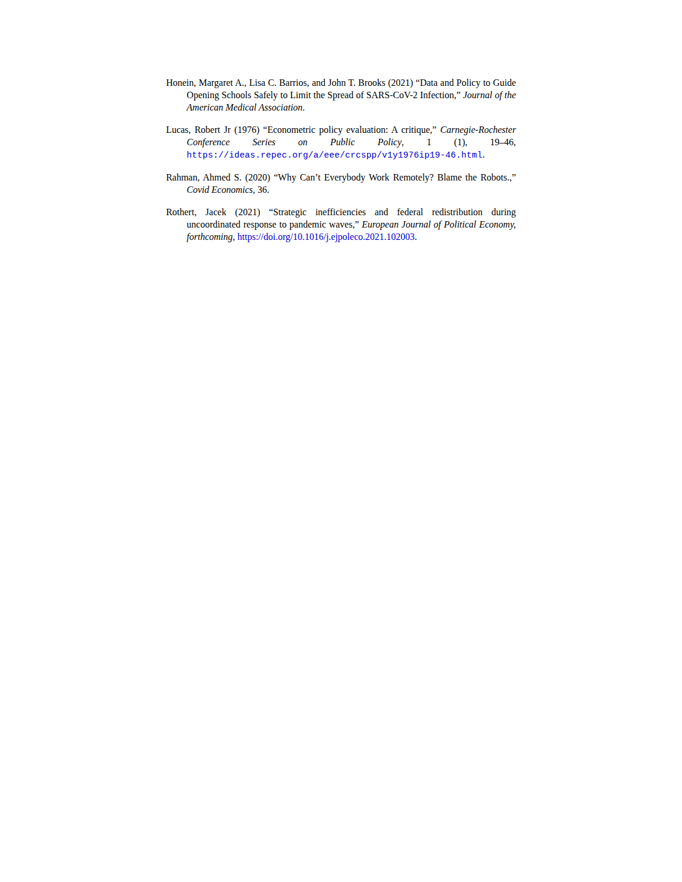Honein, Margaret A., Lisa C. Barrios, and John T. Brooks (2021) “Data and Policy to Guide Opening Schools Safely to Limit the Spread of SARS-CoV-2 Infection,” Journal of the American Medical Association.
Lucas, Robert Jr (1976) “Econometric policy evaluation: A critique,” Carnegie-Rochester Conference Series on Public Policy, 1 (1), 19–46, https://ideas.repec.org/a/eee/crcspp/v1y1976ip19-46.html.
Rahman, Ahmed S. (2020) “Why Can’t Everybody Work Remotely? Blame the Robots.,” Covid Economics, 36.
Rothert, Jacek (2021) “Strategic inefficiencies and federal redistribution during uncoordinated response to pandemic waves,” European Journal of Political Economy, forthcoming, https://doi.org/10.1016/j.ejpoleco.2021.102003.